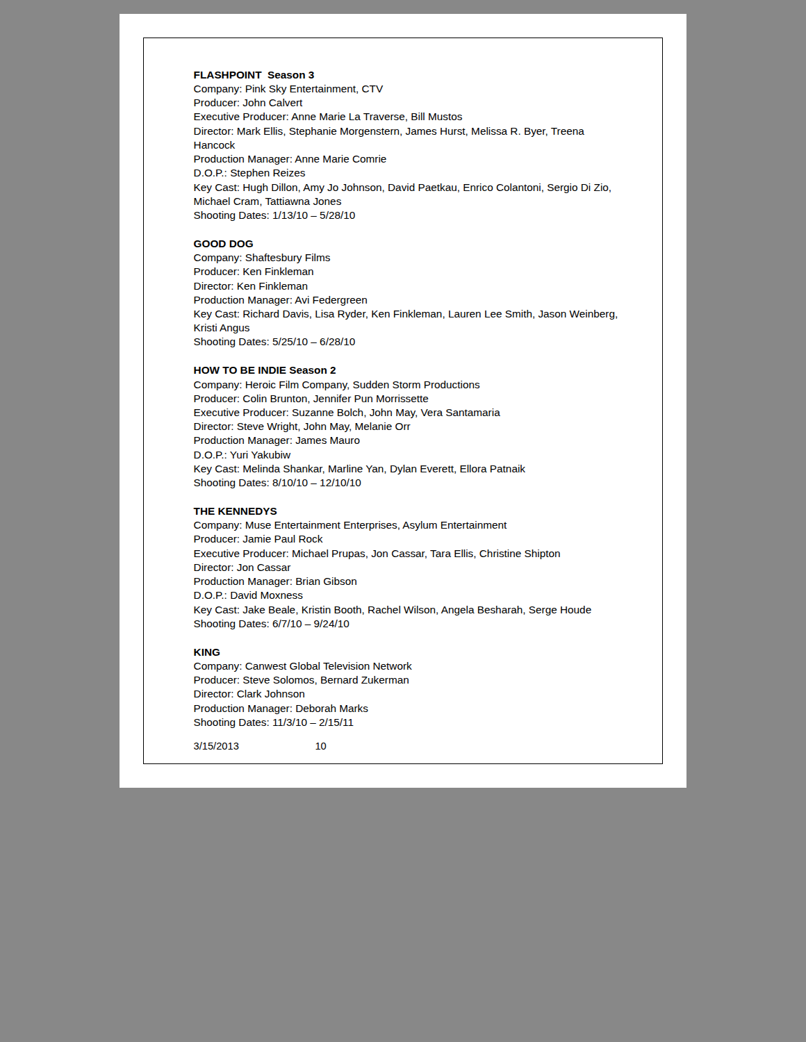FLASHPOINT Season 3
Company: Pink Sky Entertainment, CTV
Producer: John Calvert
Executive Producer: Anne Marie La Traverse, Bill Mustos
Director: Mark Ellis, Stephanie Morgenstern, James Hurst, Melissa R. Byer, Treena Hancock
Production Manager: Anne Marie Comrie
D.O.P.: Stephen Reizes
Key Cast: Hugh Dillon, Amy Jo Johnson, David Paetkau, Enrico Colantoni, Sergio Di Zio, Michael Cram, Tattiawna Jones
Shooting Dates: 1/13/10 – 5/28/10
GOOD DOG
Company: Shaftesbury Films
Producer: Ken Finkleman
Director: Ken Finkleman
Production Manager: Avi Federgreen
Key Cast: Richard Davis, Lisa Ryder, Ken Finkleman, Lauren Lee Smith, Jason Weinberg, Kristi Angus
Shooting Dates: 5/25/10 – 6/28/10
HOW TO BE INDIE Season 2
Company: Heroic Film Company, Sudden Storm Productions
Producer: Colin Brunton, Jennifer Pun Morrissette
Executive Producer: Suzanne Bolch, John May, Vera Santamaria
Director: Steve Wright, John May, Melanie Orr
Production Manager: James Mauro
D.O.P.: Yuri Yakubiw
Key Cast: Melinda Shankar, Marline Yan, Dylan Everett, Ellora Patnaik
Shooting Dates: 8/10/10 – 12/10/10
THE KENNEDYS
Company: Muse Entertainment Enterprises, Asylum Entertainment
Producer: Jamie Paul Rock
Executive Producer: Michael Prupas, Jon Cassar, Tara Ellis, Christine Shipton
Director: Jon Cassar
Production Manager: Brian Gibson
D.O.P.: David Moxness
Key Cast: Jake Beale, Kristin Booth, Rachel Wilson, Angela Besharah, Serge Houde
Shooting Dates: 6/7/10 – 9/24/10
KING
Company: Canwest Global Television Network
Producer: Steve Solomos, Bernard Zukerman
Director: Clark Johnson
Production Manager: Deborah Marks
Shooting Dates: 11/3/10 – 2/15/11
3/15/2013 10